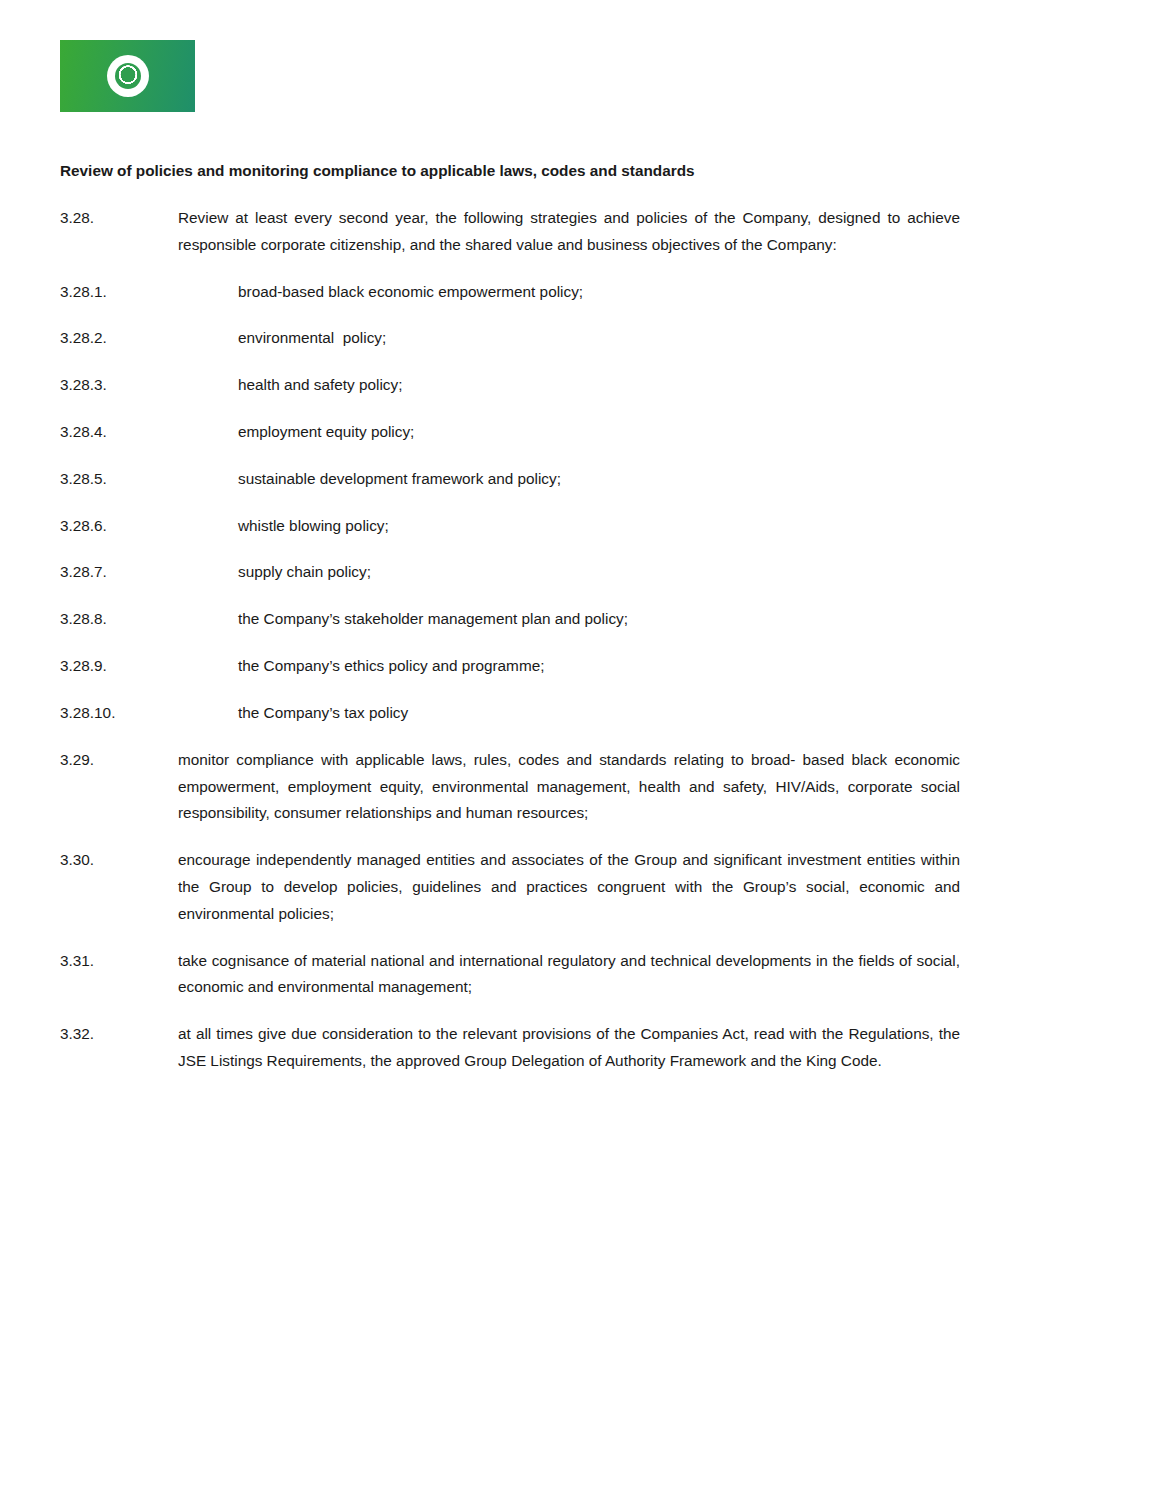Review of policies and monitoring compliance to applicable laws, codes and standards
3.28.
Review at least every second year, the following strategies and policies of the Company, designed to achieve responsible corporate citizenship, and the shared value and business objectives of the Company:
3.28.1.
broad-based black economic empowerment policy;
3.28.2.
environmental policy;
3.28.3.
health and safety policy;
3.28.4.
employment equity policy;
3.28.5.
sustainable development framework and policy;
3.28.6.
whistle blowing policy;
3.28.7.
supply chain policy;
3.28.8.
the Company’s stakeholder management plan and policy;
3.28.9.
the Company’s ethics policy and programme;
3.28.10.
the Company’s tax policy
3.29.
monitor compliance with applicable laws, rules, codes and standards relating to broad- based black economic empowerment, employment equity, environmental management, health and safety, HIV/Aids, corporate social responsibility, consumer relationships and human resources;
3.30.
encourage independently managed entities and associates of the Group and significant investment entities within the Group to develop policies, guidelines and practices congruent with the Group’s social, economic and environmental policies;
3.31.
take cognisance of material national and international regulatory and technical developments in the fields of social, economic and environmental management;
3.32.
at all times give due consideration to the relevant provisions of the Companies Act, read with the Regulations, the JSE Listings Requirements, the approved Group Delegation of Authority Framework and the King Code.